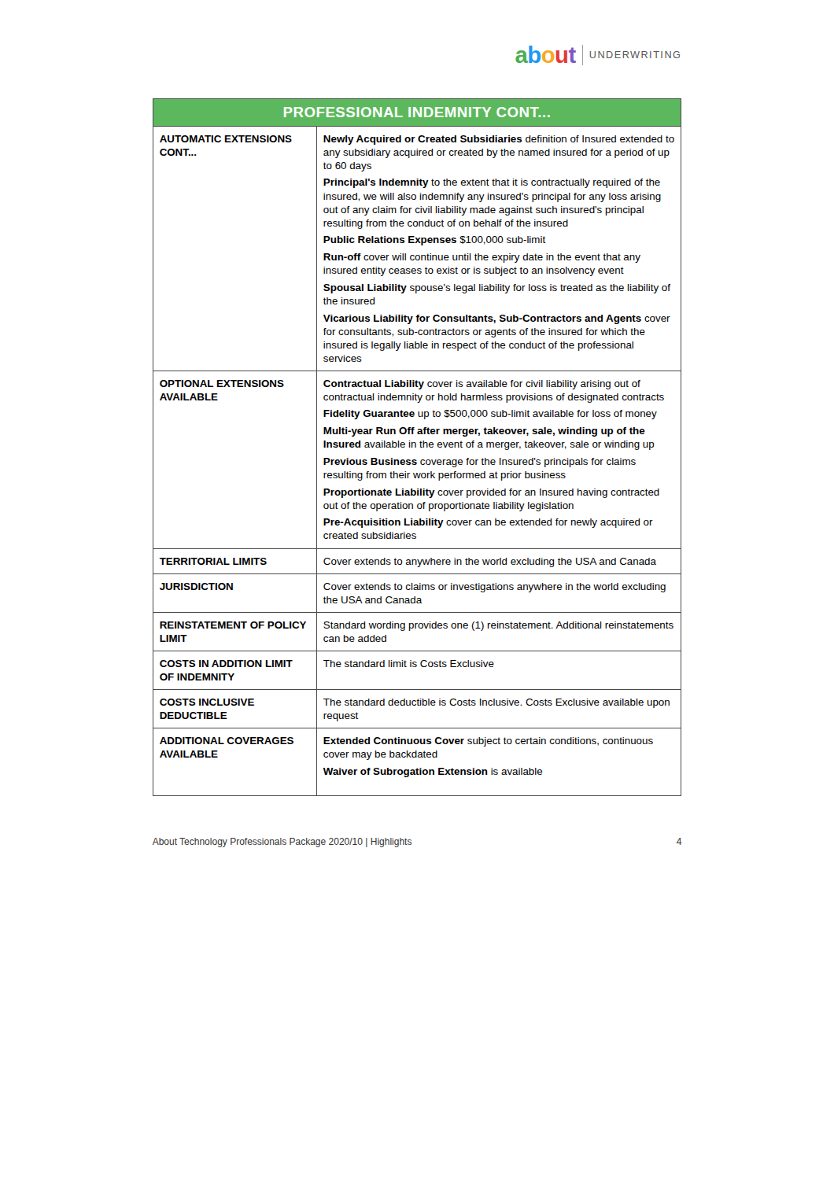about Underwriting
| PROFESSIONAL INDEMNITY CONT... |
| --- |
| AUTOMATIC EXTENSIONS CONT... | Newly Acquired or Created Subsidiaries definition of Insured extended to any subsidiary acquired or created by the named insured for a period of up to 60 days Principal's Indemnity to the extent that it is contractually required of the insured, we will also indemnify any insured's principal for any loss arising out of any claim for civil liability made against such insured's principal resulting from the conduct of on behalf of the insured Public Relations Expenses $100,000 sub-limit Run-off cover will continue until the expiry date in the event that any insured entity ceases to exist or is subject to an insolvency event Spousal Liability spouse's legal liability for loss is treated as the liability of the insured Vicarious Liability for Consultants, Sub-Contractors and Agents cover for consultants, sub-contractors or agents of the insured for which the insured is legally liable in respect of the conduct of the professional services |
| OPTIONAL EXTENSIONS AVAILABLE | Contractual Liability cover is available for civil liability arising out of contractual indemnity or hold harmless provisions of designated contracts Fidelity Guarantee up to $500,000 sub-limit available for loss of money Multi-year Run Off after merger, takeover, sale, winding up of the Insured available in the event of a merger, takeover, sale or winding up Previous Business coverage for the Insured's principals for claims resulting from their work performed at prior business Proportionate Liability cover provided for an Insured having contracted out of the operation of proportionate liability legislation Pre-Acquisition Liability cover can be extended for newly acquired or created subsidiaries |
| TERRITORIAL LIMITS | Cover extends to anywhere in the world excluding the USA and Canada |
| JURISDICTION | Cover extends to claims or investigations anywhere in the world excluding the USA and Canada |
| REINSTATEMENT OF POLICY LIMIT | Standard wording provides one (1) reinstatement. Additional reinstatements can be added |
| COSTS IN ADDITION LIMIT OF INDEMNITY | The standard limit is Costs Exclusive |
| COSTS INCLUSIVE DEDUCTIBLE | The standard deductible is Costs Inclusive. Costs Exclusive available upon request |
| ADDITIONAL COVERAGES AVAILABLE | Extended Continuous Cover subject to certain conditions, continuous cover may be backdated Waiver of Subrogation Extension is available |
About Technology Professionals Package 2020/10 | Highlights
4